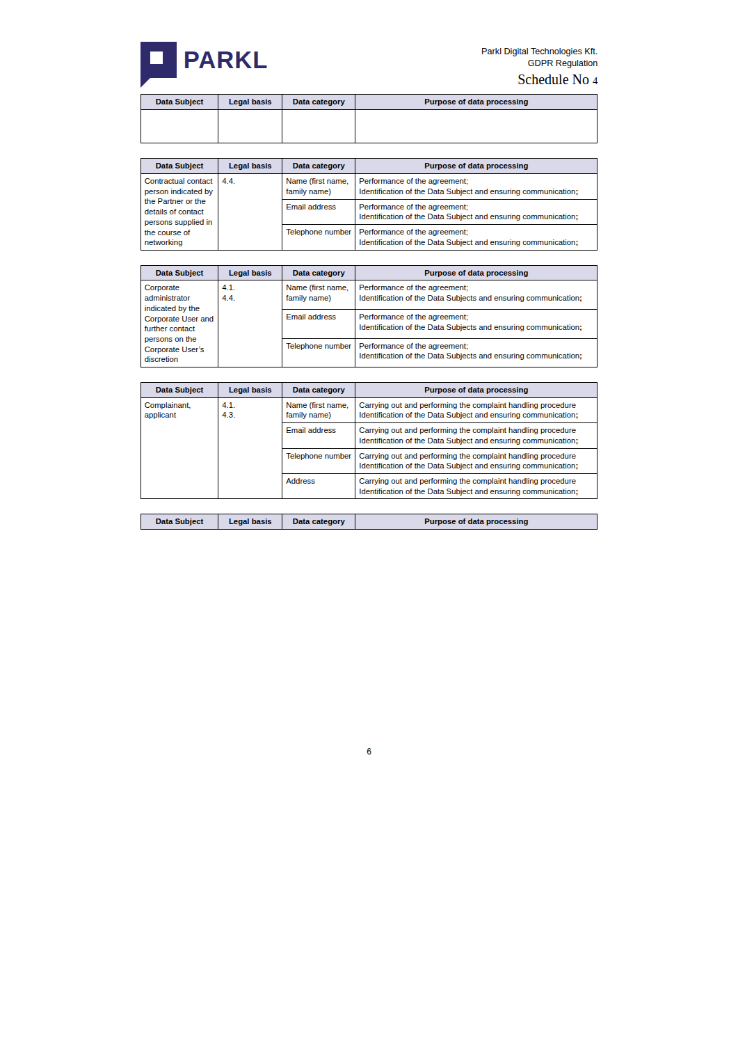PARKL
Parkl Digital Technologies Kft. GDPR Regulation Schedule No 4
| Data Subject | Legal basis | Data category | Purpose of data processing |
| --- | --- | --- | --- |
| Data Subject | Legal basis | Data category | Purpose of data processing |
| --- | --- | --- | --- |
| Contractual contact person indicated by the Partner or the details of contact persons supplied in the course of networking | 4.4. | Name (first name, family name) | Performance of the agreement; Identification of the Data Subject and ensuring communication ; |
| Email address | Performance of the agreement; Identification of the Data Subject and ensuring communication ; |
| Telephone number | Performance of the agreement; Identification of the Data Subject and ensuring communication ; |
| Data Subject | Legal basis | Data category | Purpose of data processing |
| --- | --- | --- | --- |
| Corporate administrator indicated by the Corporate User and further contact persons on the Corporate User’s discretion | 4.1. 4.4. | Name (first name, family name) | Performance of the agreement; Identification of the Data Subjects and ensuring communication ; |
| Email address | Performance of the agreement; Identification of the Data Subjects and ensuring communication ; |
| Telephone number | Performance of the agreement; Identification of the Data Subjects and ensuring communication ; |
| Data Subject | Legal basis | Data category | Purpose of data processing |
| --- | --- | --- | --- |
| Complainant, applicant | 4.1. 4.3. | Name (first name, family name) | Carrying out and performing the complaint handling procedure Identification of the Data Subject and ensuring communication ; |
| Email address | Carrying out and performing the complaint handling procedure Identification of the Data Subject and ensuring communication ; |
| Telephone number | Carrying out and performing the complaint handling procedure Identification of the Data Subject and ensuring communication ; |
| Address | Carrying out and performing the complaint handling procedure Identification of the Data Subject and ensuring communication ; |
| Data Subject | Legal basis | Data category | Purpose of data processing |
| --- | --- | --- | --- |
6